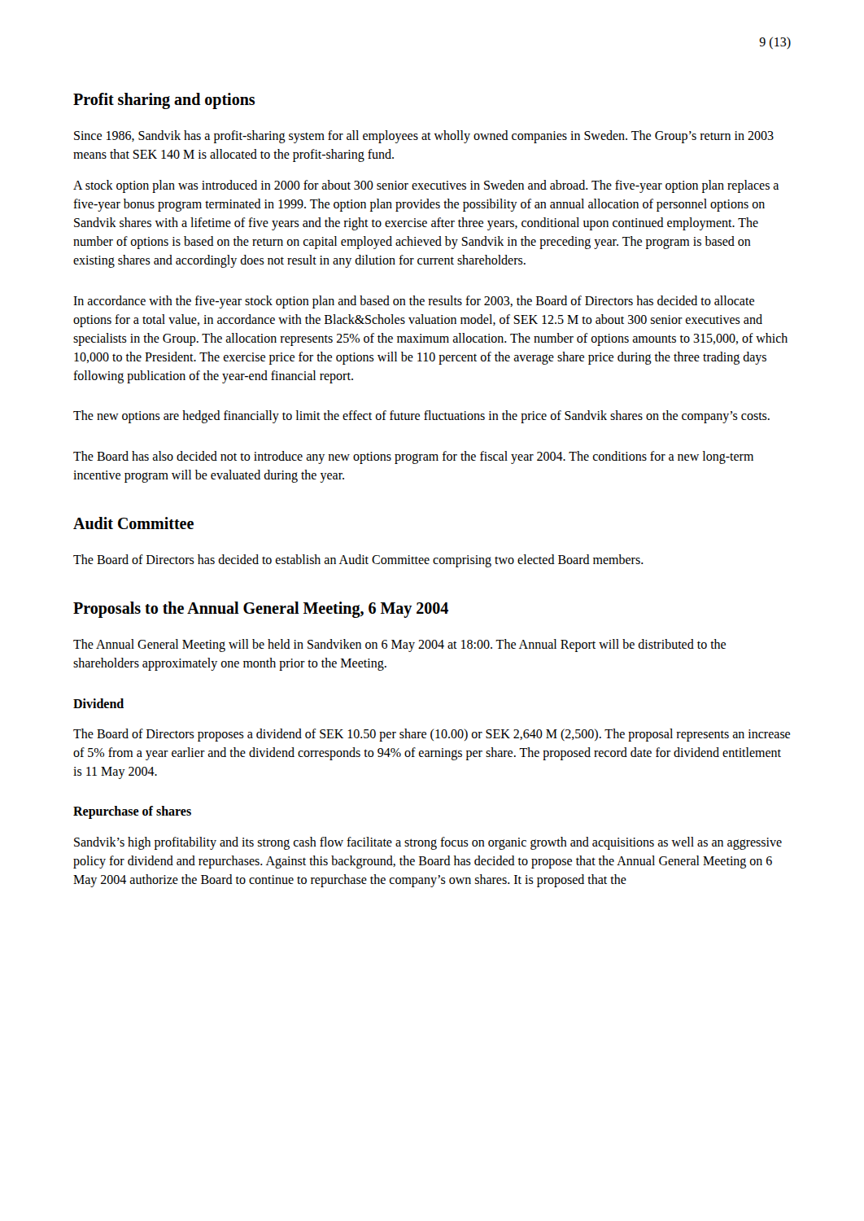9 (13)
Profit sharing and options
Since 1986, Sandvik has a profit-sharing system for all employees at wholly owned companies in Sweden. The Group’s return in 2003 means that SEK 140 M is allocated to the profit-sharing fund.
A stock option plan was introduced in 2000 for about 300 senior executives in Sweden and abroad. The five-year option plan replaces a five-year bonus program terminated in 1999. The option plan provides the possibility of an annual allocation of personnel options on Sandvik shares with a lifetime of five years and the right to exercise after three years, conditional upon continued employment. The number of options is based on the return on capital employed achieved by Sandvik in the preceding year. The program is based on existing shares and accordingly does not result in any dilution for current shareholders.
In accordance with the five-year stock option plan and based on the results for 2003, the Board of Directors has decided to allocate options for a total value, in accordance with the Black&Scholes valuation model, of SEK 12.5 M to about 300 senior executives and specialists in the Group. The allocation represents 25% of the maximum allocation. The number of options amounts to 315,000, of which 10,000 to the President. The exercise price for the options will be 110 percent of the average share price during the three trading days following publication of the year-end financial report.
The new options are hedged financially to limit the effect of future fluctuations in the price of Sandvik shares on the company’s costs.
The Board has also decided not to introduce any new options program for the fiscal year 2004. The conditions for a new long-term incentive program will be evaluated during the year.
Audit Committee
The Board of Directors has decided to establish an Audit Committee comprising two elected Board members.
Proposals to the Annual General Meeting, 6 May 2004
The Annual General Meeting will be held in Sandviken on 6 May 2004 at 18:00. The Annual Report will be distributed to the shareholders approximately one month prior to the Meeting.
Dividend
The Board of Directors proposes a dividend of SEK 10.50 per share (10.00) or SEK 2,640 M (2,500). The proposal represents an increase of 5% from a year earlier and the dividend corresponds to 94% of earnings per share. The proposed record date for dividend entitlement is 11 May 2004.
Repurchase of shares
Sandvik’s high profitability and its strong cash flow facilitate a strong focus on organic growth and acquisitions as well as an aggressive policy for dividend and repurchases. Against this background, the Board has decided to propose that the Annual General Meeting on 6 May 2004 authorize the Board to continue to repurchase the company’s own shares. It is proposed that the